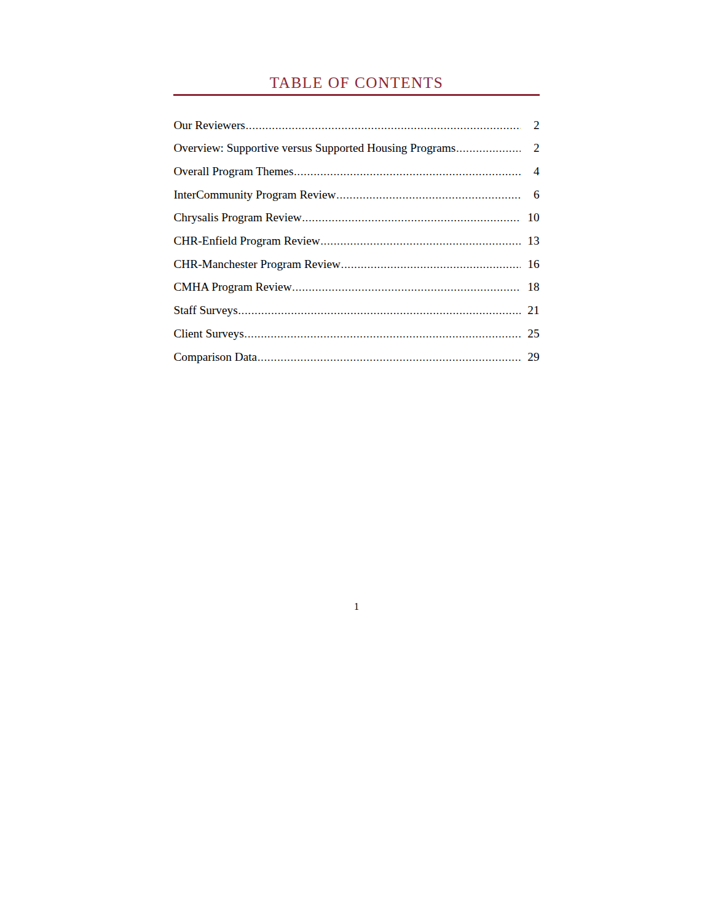Table of Contents
Our Reviewers ................................................................................................................................. 2
Overview: Supportive versus Supported Housing Programs .................................... 2
Overall Program Themes ............................................................................................................. 4
InterCommunity Program Review ..................................................................................... 6
Chrysalis Program Review .............................................................................................. 10
CHR-Enfield Program Review ....................................................................................... 13
CHR-Manchester Program Review ............................................................................... 16
CMHA Program Review ................................................................................................. 18
Staff Surveys ............................................................................................................... 21
Client Surveys ............................................................................................................. 25
Comparison Data ....................................................................................................... 29
1